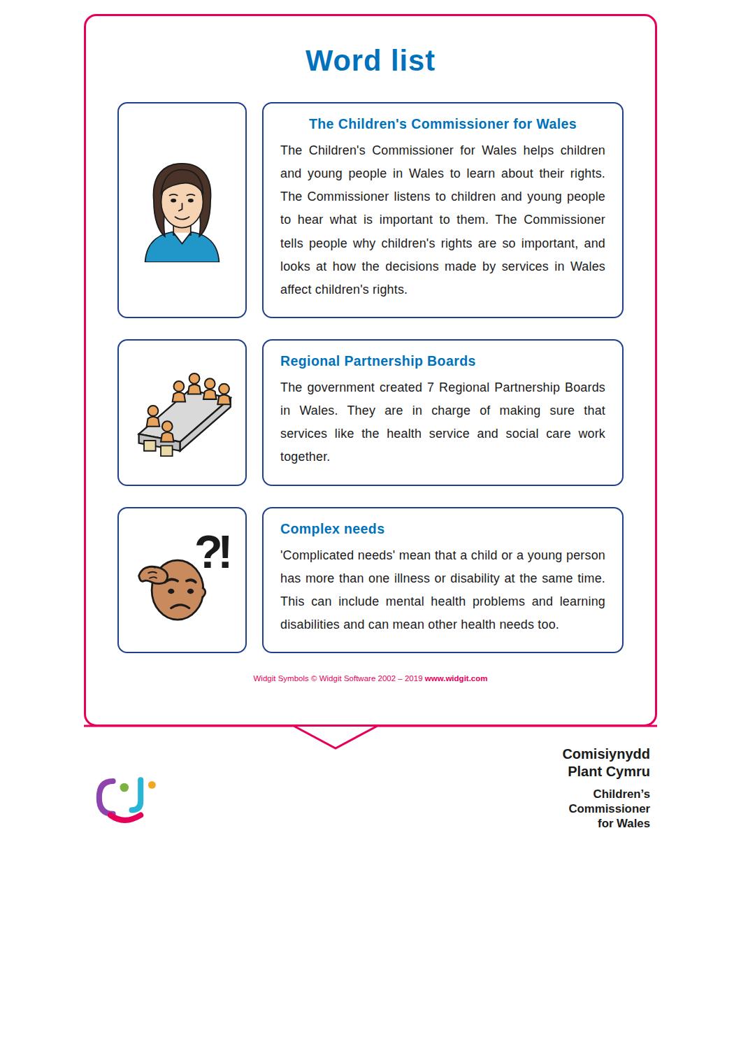Word list
The Children's Commissioner for Wales
The Children's Commissioner for Wales helps children and young people in Wales to learn about their rights. The Commissioner listens to children and young people to hear what is important to them. The Commissioner tells people why children's rights are so important, and looks at how the decisions made by services in Wales affect children's rights.
Regional Partnership Boards
The government created 7 Regional Partnership Boards in Wales. They are in charge of making sure that services like the health service and social care work together.
? !
Complex needs
'Complicated needs' mean that a child or a young person has more than one illness or disability at the same time. This can include mental health problems and learning disabilities and can mean other health needs too.
Widgit Symbols © Widgit Software 2002 – 2019 www.widgit.com
Comisiynydd
Plant Cymru
Children’s
Commissioner
for Wales